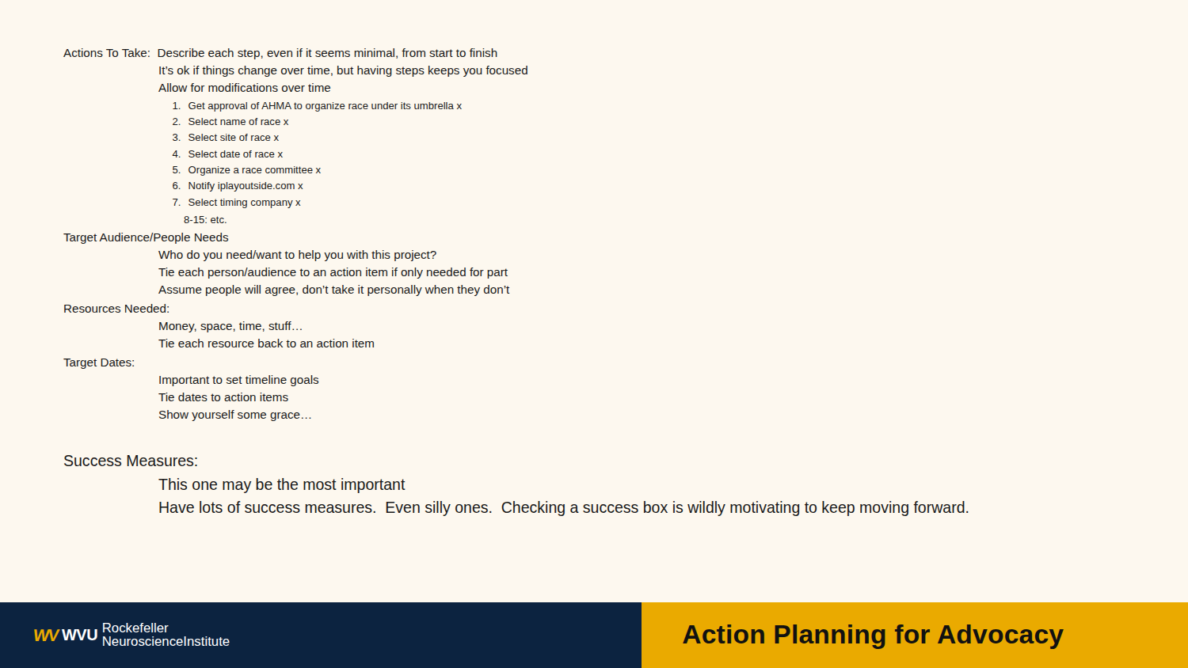Actions To Take: Describe each step, even if it seems minimal, from start to finish
It’s ok if things change over time, but having steps keeps you focused
Allow for modifications over time
Get approval of AHMA to organize race under its umbrella x
Select name of race x
Select site of race x
Select date of race x
Organize a race committee x
Notify iplayoutside.com x
Select timing company x
8-15: etc.
Target Audience/People Needs
Who do you need/want to help you with this project?
Tie each person/audience to an action item if only needed for part
Assume people will agree, don’t take it personally when they don’t
Resources Needed:
Money, space, time, stuff…
Tie each resource back to an action item
Target Dates:
Important to set timeline goals
Tie dates to action items
Show yourself some grace…
Success Measures:
This one may be the most important
Have lots of success measures. Even silly ones. Checking a success box is wildly motivating to keep moving forward.
WV WVU Rockefeller
NeuroscienceInstitute
Action Planning for Advocacy